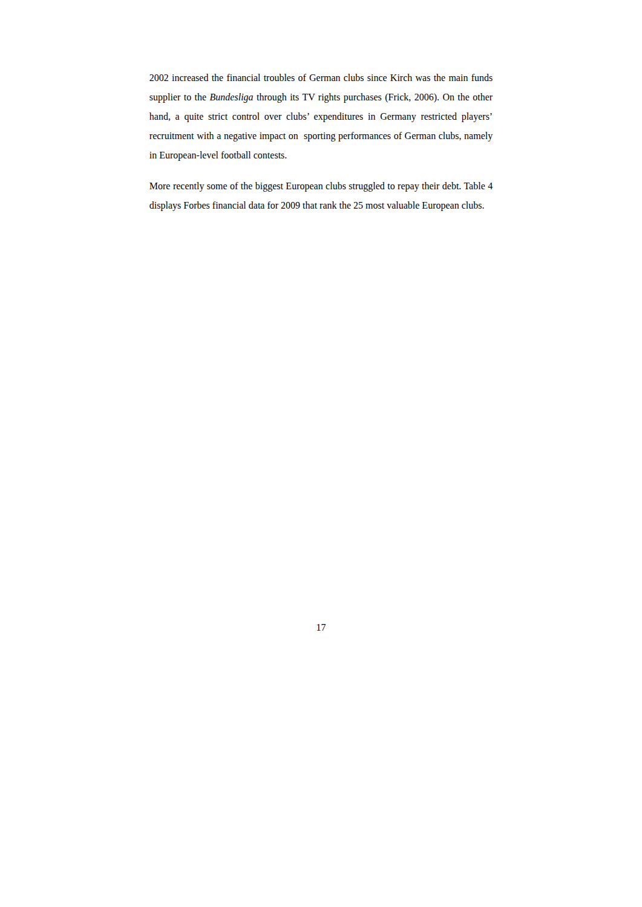2002 increased the financial troubles of German clubs since Kirch was the main funds supplier to the Bundesliga through its TV rights purchases (Frick, 2006). On the other hand, a quite strict control over clubs’ expenditures in Germany restricted players’ recruitment with a negative impact on sporting performances of German clubs, namely in European-level football contests.
More recently some of the biggest European clubs struggled to repay their debt. Table 4 displays Forbes financial data for 2009 that rank the 25 most valuable European clubs.
17